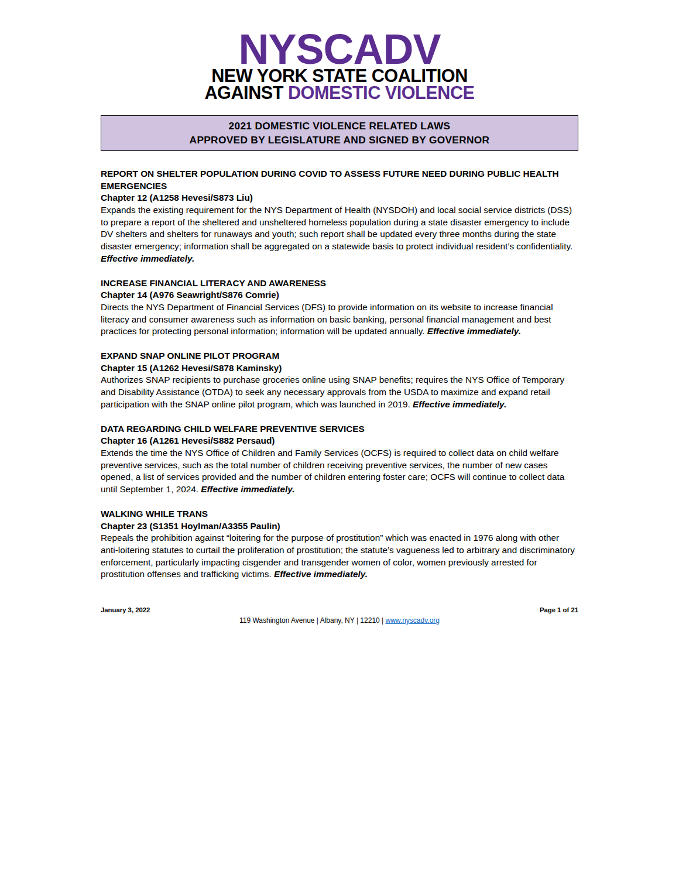NYSCADV
NEW YORK STATE COALITION
AGAINST DOMESTIC VIOLENCE
2021 DOMESTIC VIOLENCE RELATED LAWS
APPROVED BY LEGISLATURE AND SIGNED BY GOVERNOR
Report on Shelter Population During Covid to Assess Future Need During Public Health Emergencies
Chapter 12 (A1258 Hevesi/S873 Liu)
Expands the existing requirement for the NYS Department of Health (NYSDOH) and local social service districts (DSS) to prepare a report of the sheltered and unsheltered homeless population during a state disaster emergency to include DV shelters and shelters for runaways and youth; such report shall be updated every three months during the state disaster emergency; information shall be aggregated on a statewide basis to protect individual resident’s confidentiality. Effective immediately.
Increase Financial Literacy and Awareness
Chapter 14 (A976 Seawright/S876 Comrie)
Directs the NYS Department of Financial Services (DFS) to provide information on its website to increase financial literacy and consumer awareness such as information on basic banking, personal financial management and best practices for protecting personal information; information will be updated annually. Effective immediately.
Expand SNAP Online Pilot Program
Chapter 15 (A1262 Hevesi/S878 Kaminsky)
Authorizes SNAP recipients to purchase groceries online using SNAP benefits; requires the NYS Office of Temporary and Disability Assistance (OTDA) to seek any necessary approvals from the USDA to maximize and expand retail participation with the SNAP online pilot program, which was launched in 2019. Effective immediately.
Data Regarding Child Welfare Preventive Services
Chapter 16 (A1261 Hevesi/S882 Persaud)
Extends the time the NYS Office of Children and Family Services (OCFS) is required to collect data on child welfare preventive services, such as the total number of children receiving preventive services, the number of new cases opened, a list of services provided and the number of children entering foster care; OCFS will continue to collect data until September 1, 2024. Effective immediately.
Walking While Trans
Chapter 23 (S1351 Hoylman/A3355 Paulin)
Repeals the prohibition against “loitering for the purpose of prostitution” which was enacted in 1976 along with other anti-loitering statutes to curtail the proliferation of prostitution; the statute’s vagueness led to arbitrary and discriminatory enforcement, particularly impacting cisgender and transgender women of color, women previously arrested for prostitution offenses and trafficking victims. Effective immediately.
January 3, 2022 Page 1 of 21
119 Washington Avenue | Albany, NY | 12210 | www.nyscadv.org